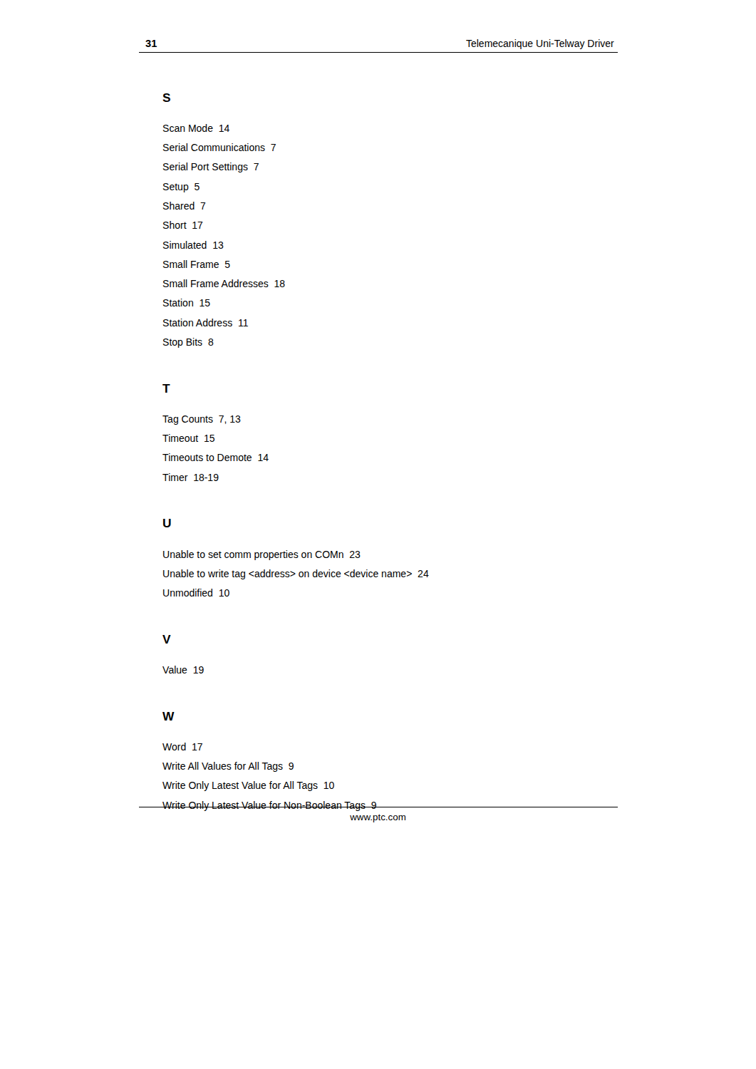31
Telemecanique Uni-Telway Driver
S
Scan Mode 14
Serial Communications 7
Serial Port Settings 7
Setup 5
Shared 7
Short 17
Simulated 13
Small Frame 5
Small Frame Addresses 18
Station 15
Station Address 11
Stop Bits 8
T
Tag Counts 7, 13
Timeout 15
Timeouts to Demote 14
Timer 18-19
U
Unable to set comm properties on COMn 23
Unable to write tag <address> on device <device name> 24
Unmodified 10
V
Value 19
W
Word 17
Write All Values for All Tags 9
Write Only Latest Value for All Tags 10
Write Only Latest Value for Non-Boolean Tags 9
www.ptc.com